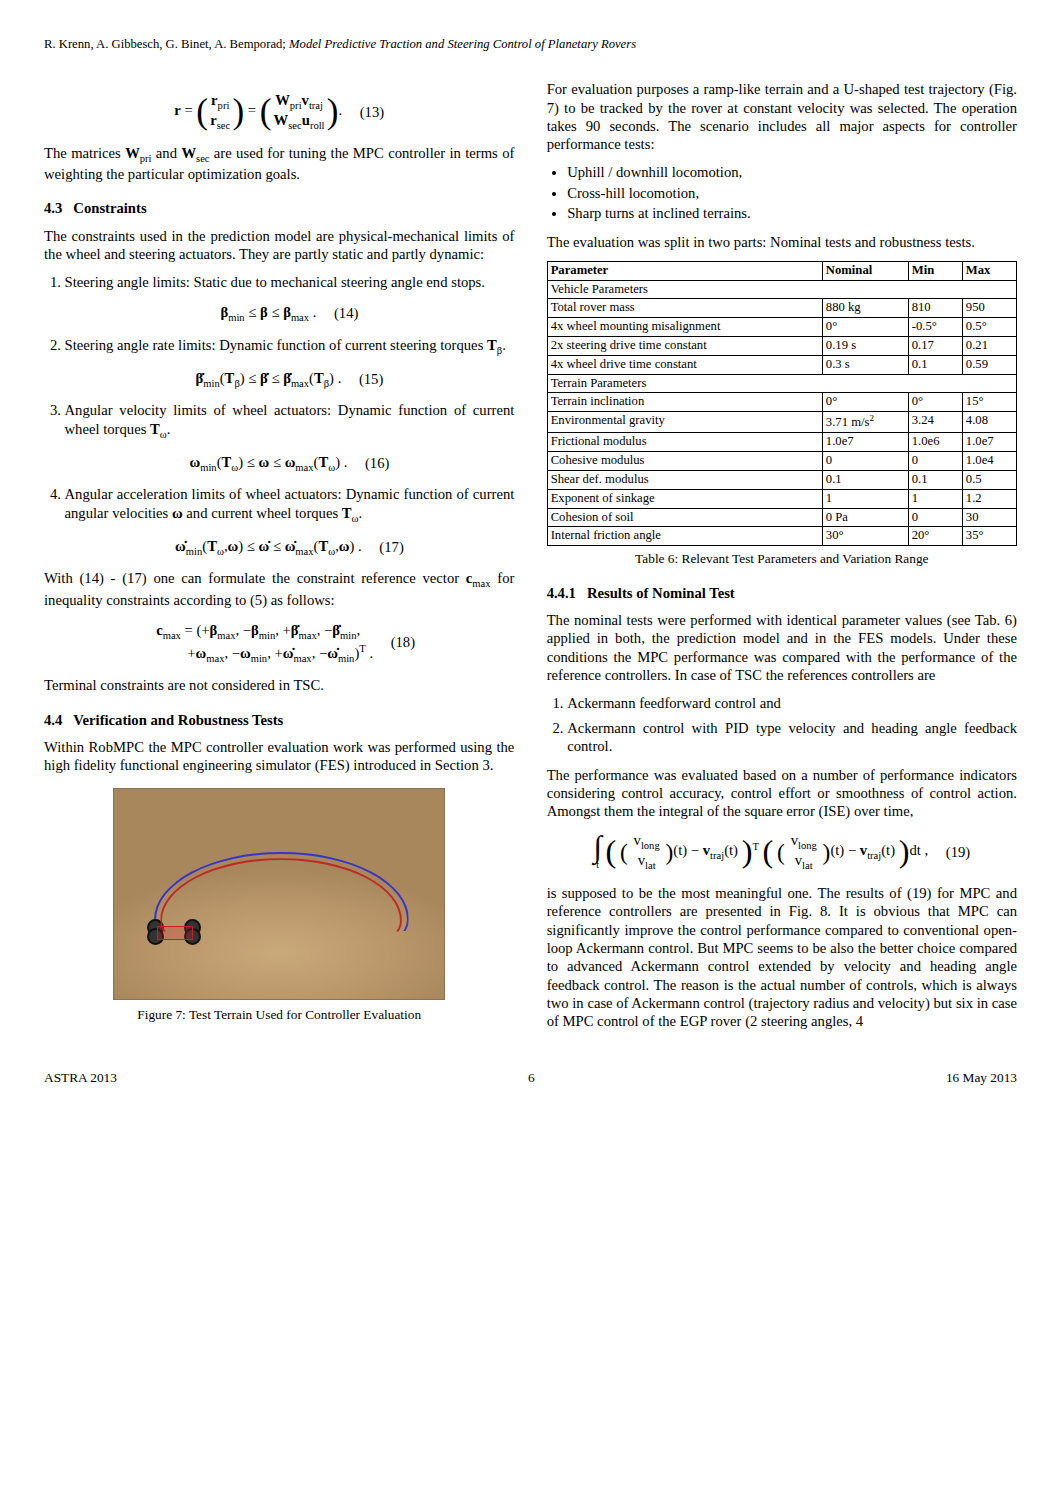R. Krenn, A. Gibbesch, G. Binet, A. Bemporad; Model Predictive Traction and Steering Control of Planetary Rovers
r = (rpri rsec) = (Wprivtraj Wsecuroll).
(13)
The matrices Wpri and Wsec are used for tuning the MPC controller in terms of weighting the particular optimization goals.
4.3 Constraints
The constraints used in the prediction model are physical-mechanical limits of the wheel and steering actuators. They are partly static and partly dynamic:
Steering angle limits: Static due to mechanical steering angle end stops.
βmin ≤ β ≤ βmax .
(14)
Steering angle rate limits: Dynamic function of current steering torques Tβ.
β̇min(Tβ) ≤ β̇ ≤ β̇max(Tβ) .
(15)
Angular velocity limits of wheel actuators: Dynamic function of current wheel torques Tω.
ωmin(Tω) ≤ ω ≤ ωmax(Tω) .
(16)
Angular acceleration limits of wheel actuators: Dynamic function of current angular velocities ω and current wheel torques Tω.
ω̇min(Tω,ω) ≤ ω̇ ≤ ω̇max(Tω,ω) .
(17)
With (14) - (17) one can formulate the constraint reference vector cmax for inequality constraints according to (5) as follows:
cmax = (+βmax, −βmin, +β̇max, −β̇min,
+ωmax, −ωmin, +ω̇max, −ω̇min)T .
(18)
Terminal constraints are not considered in TSC.
4.4 Verification and Robustness Tests
Within RobMPC the MPC controller evaluation work was performed using the high fidelity functional engineering simulator (FES) introduced in Section 3.
Figure 7: Test Terrain Used for Controller Evaluation
For evaluation purposes a ramp-like terrain and a U-shaped test trajectory (Fig. 7) to be tracked by the rover at constant velocity was selected. The operation takes 90 seconds. The scenario includes all major aspects for controller performance tests:
Uphill / downhill locomotion,
Cross-hill locomotion,
Sharp turns at inclined terrains.
The evaluation was split in two parts: Nominal tests and robustness tests.
| Parameter | Nominal | Min | Max |
| --- | --- | --- | --- |
| Vehicle Parameters |
| Total rover mass | 880 kg | 810 | 950 |
| 4x wheel mounting misalignment | 0° | -0.5° | 0.5° |
| 2x steering drive time constant | 0.19 s | 0.17 | 0.21 |
| 4x wheel drive time constant | 0.3 s | 0.1 | 0.59 |
| Terrain Parameters |
| Terrain inclination | 0° | 0° | 15° |
| Environmental gravity | 3.71 m/s 2 | 3.24 | 4.08 |
| Frictional modulus | 1.0e7 | 1.0e6 | 1.0e7 |
| Cohesive modulus | 0 | 0 | 1.0e4 |
| Shear def. modulus | 0.1 | 0.1 | 0.5 |
| Exponent of sinkage | 1 | 1 | 1.2 |
| Cohesion of soil | 0 Pa | 0 | 30 |
| Internal friction angle | 30° | 20° | 35° |
Table 6: Relevant Test Parameters and Variation Range
4.4.1 Results of Nominal Test
The nominal tests were performed with identical parameter values (see Tab. 6) applied in both, the prediction model and in the FES models. Under these conditions the MPC performance was compared with the performance of the reference controllers. In case of TSC the references controllers are
Ackermann feedforward control and
Ackermann control with PID type velocity and heading angle feedback control.
The performance was evaluated based on a number of performance indicators considering control accuracy, control effort or smoothness of control action. Amongst them the integral of the square error (ISE) over time,
∫t ( ( vlong vlat )(t) − vtraj(t) )T ( ( vlong vlat )(t) − vtraj(t) ) dt ,
(19)
is supposed to be the most meaningful one. The results of (19) for MPC and reference controllers are presented in Fig. 8. It is obvious that MPC can significantly improve the control performance compared to conventional open-loop Ackermann control. But MPC seems to be also the better choice compared to advanced Ackermann control extended by velocity and heading angle feedback control. The reason is the actual number of controls, which is always two in case of Ackermann control (trajectory radius and velocity) but six in case of MPC control of the EGP rover (2 steering angles, 4
ASTRA 2013 6 16 May 2013